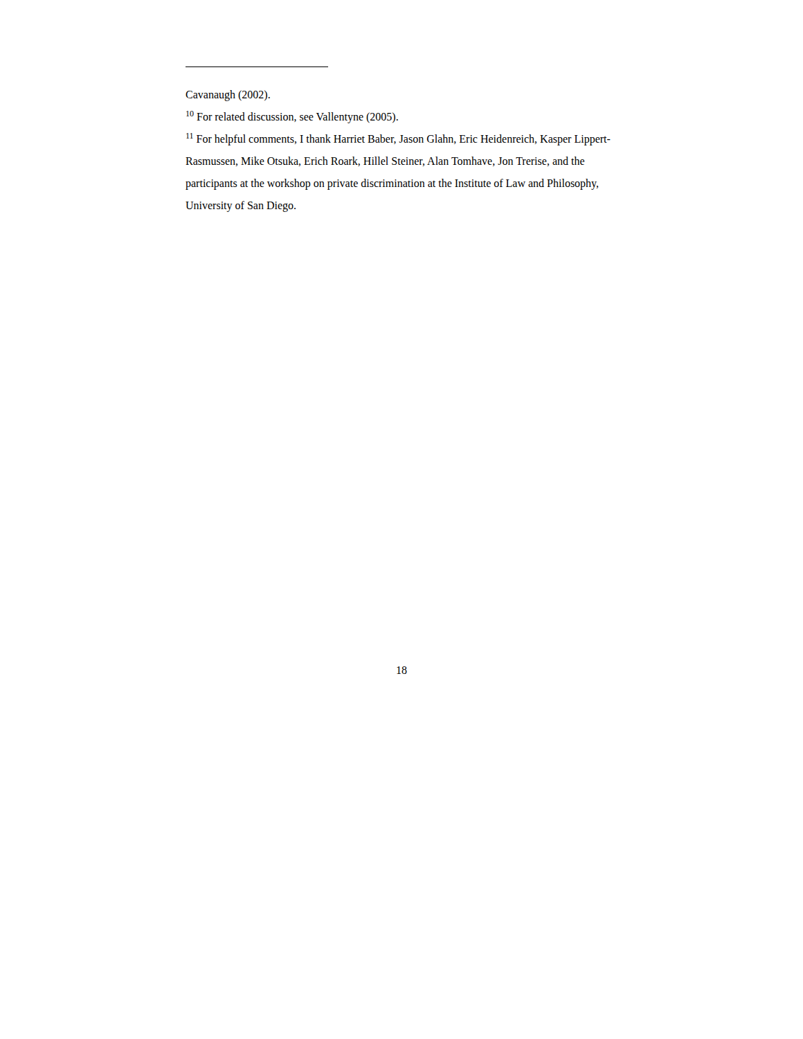Cavanaugh (2002).
10 For related discussion, see Vallentyne (2005).
11 For helpful comments, I thank Harriet Baber, Jason Glahn, Eric Heidenreich, Kasper Lippert-Rasmussen, Mike Otsuka, Erich Roark, Hillel Steiner, Alan Tomhave, Jon Trerise, and the participants at the workshop on private discrimination at the Institute of Law and Philosophy, University of San Diego.
18